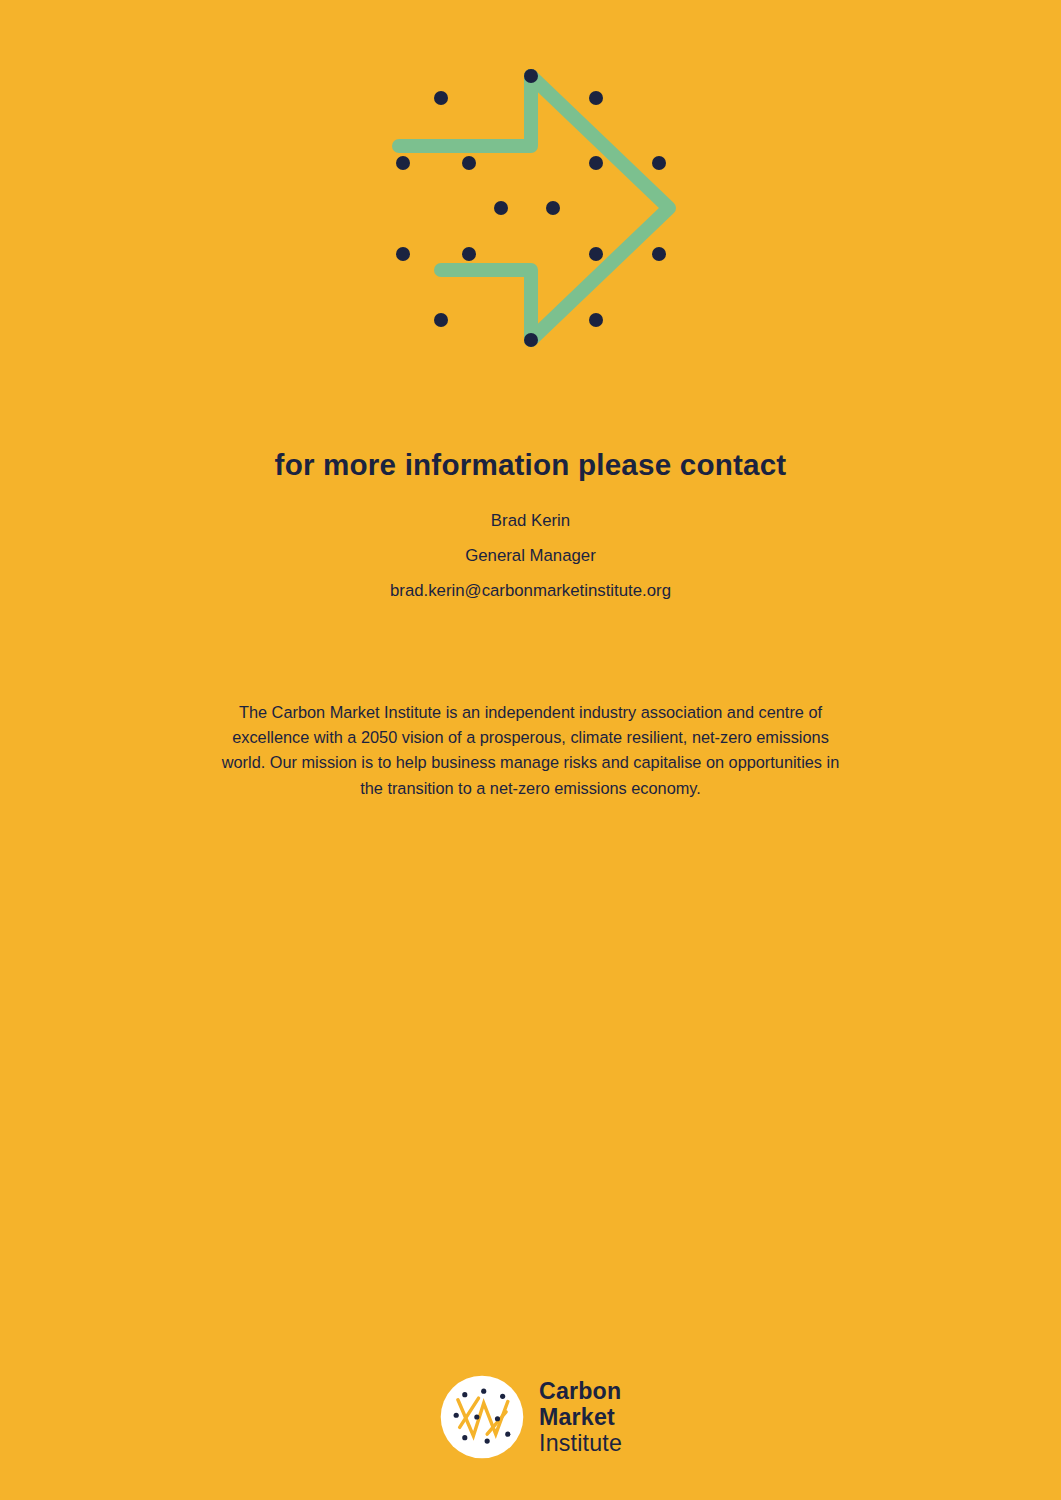for more information please contact
Brad Kerin
General Manager
brad.kerin@carbonmarketinstitute.org
The Carbon Market Institute is an independent industry association and centre of excellence with a 2050 vision of a prosperous, climate resilient, net-zero emissions world. Our mission is to help business manage risks and capitalise on opportunities in the transition to a net-zero emissions economy.
Carbon Market Institute